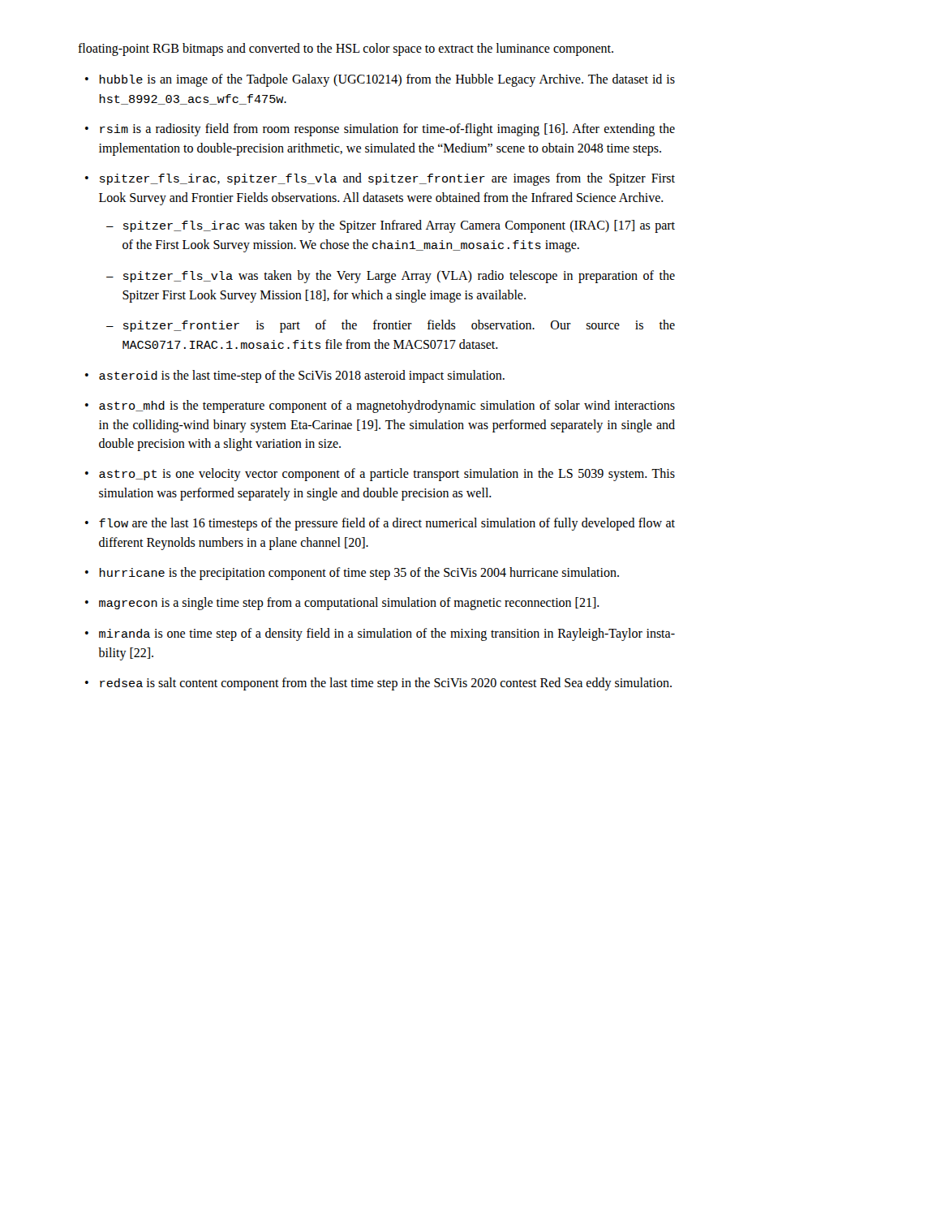floating-point RGB bitmaps and converted to the HSL color space to extract the luminance component.
hubble is an image of the Tadpole Galaxy (UGC10214) from the Hubble Legacy Archive. The dataset id is hst_8992_03_acs_wfc_f475w.
rsim is a radiosity field from room response simulation for time-of-flight imaging [16]. After extending the implementation to double-precision arithmetic, we simulated the “Medium” scene to obtain 2048 time steps.
spitzer_fls_irac, spitzer_fls_vla and spitzer_frontier are images from the Spitzer First Look Survey and Frontier Fields observations. All datasets were obtained from the Infrared Science Archive.
spitzer_fls_irac was taken by the Spitzer Infrared Array Camera Component (IRAC) [17] as part of the First Look Survey mission. We chose the chain1_main_mosaic.fits image.
spitzer_fls_vla was taken by the Very Large Array (VLA) radio telescope in preparation of the Spitzer First Look Survey Mission [18], for which a single image is available.
spitzer_frontier is part of the frontier fields observation. Our source is the MACS0717.IRAC.1.mosaic.fits file from the MACS0717 dataset.
asteroid is the last time-step of the SciVis 2018 asteroid impact simulation.
astro_mhd is the temperature component of a magnetohydrodynamic simulation of solar wind interactions in the colliding-wind binary system Eta-Carinae [19]. The simulation was performed separately in single and double precision with a slight variation in size.
astro_pt is one velocity vector component of a particle transport simulation in the LS 5039 system. This simulation was performed separately in single and double precision as well.
flow are the last 16 timesteps of the pressure field of a direct numerical simulation of fully developed flow at different Reynolds numbers in a plane channel [20].
hurricane is the precipitation component of time step 35 of the SciVis 2004 hurricane simulation.
magrecon is a single time step from a computational simulation of magnetic reconnection [21].
miranda is one time step of a density field in a simulation of the mixing transition in Rayleigh-Taylor instability [22].
redsea is salt content component from the last time step in the SciVis 2020 contest Red Sea eddy simulation.